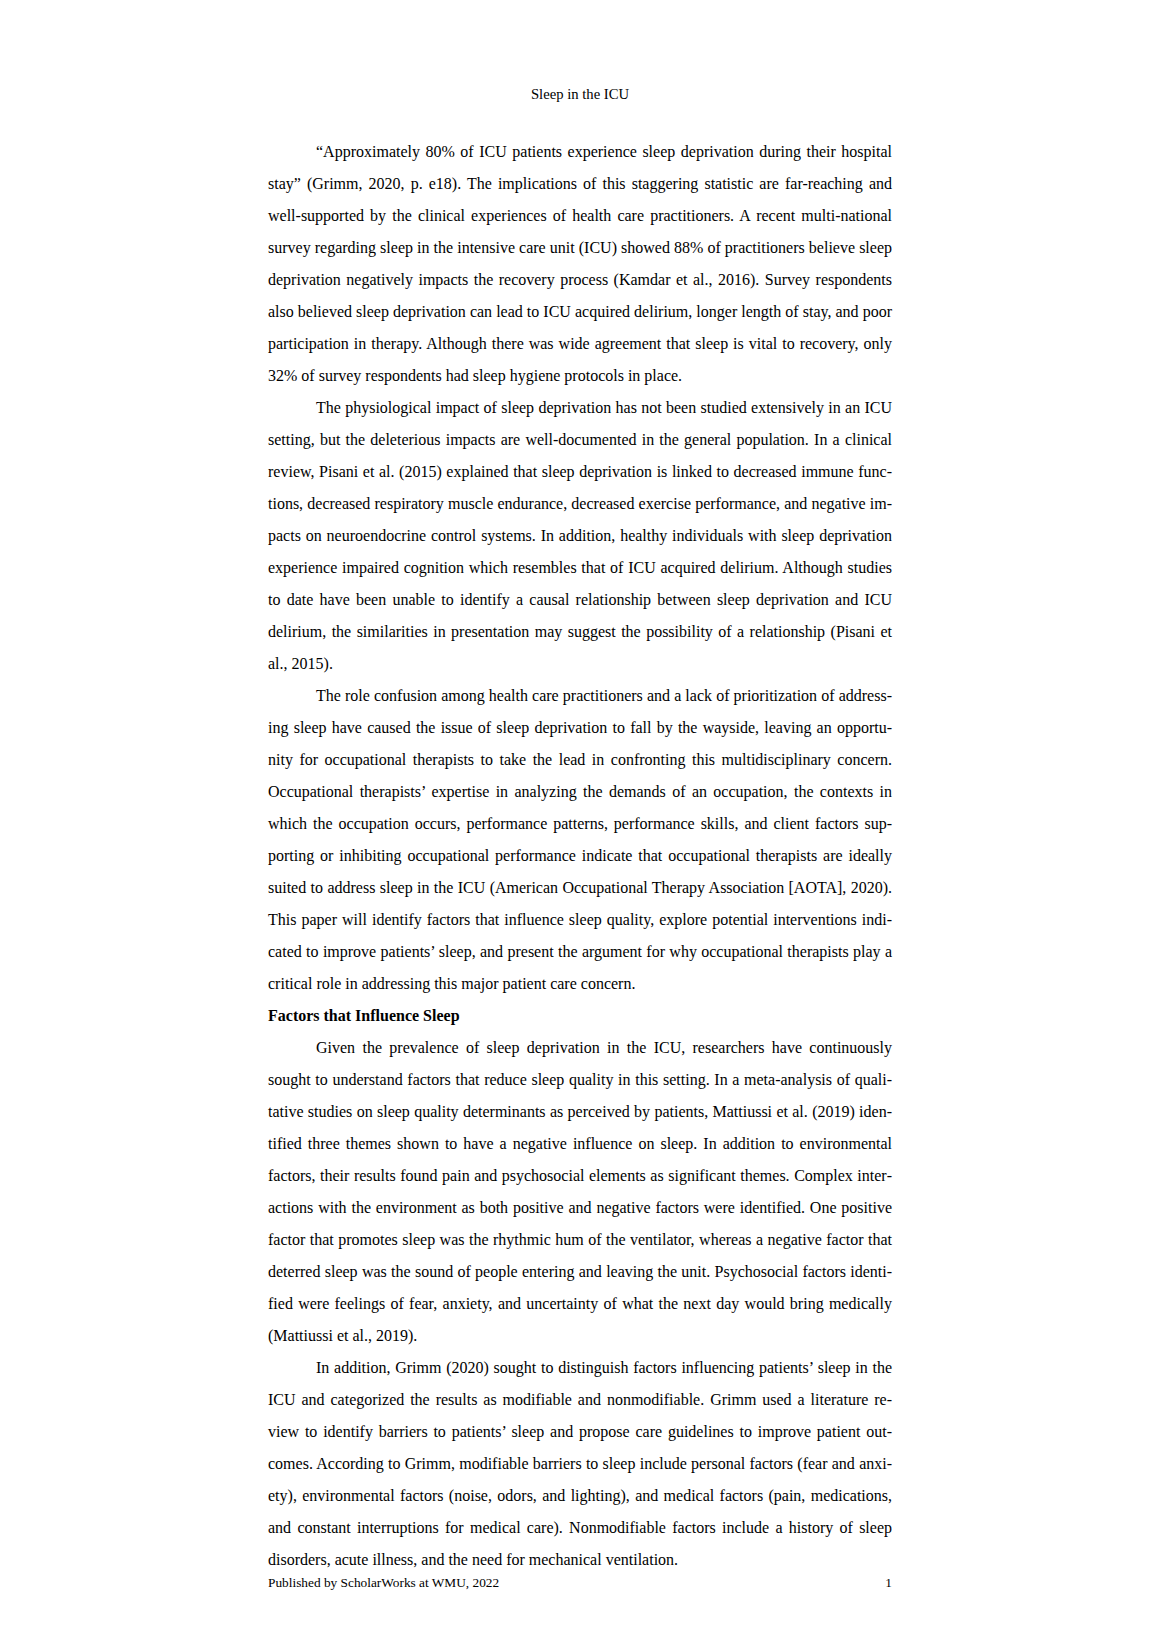Sleep in the ICU
“Approximately 80% of ICU patients experience sleep deprivation during their hospital stay” (Grimm, 2020, p. e18). The implications of this staggering statistic are far-reaching and well-supported by the clinical experiences of health care practitioners. A recent multi-national survey regarding sleep in the intensive care unit (ICU) showed 88% of practitioners believe sleep deprivation negatively impacts the recovery process (Kamdar et al., 2016). Survey respondents also believed sleep deprivation can lead to ICU acquired delirium, longer length of stay, and poor participation in therapy. Although there was wide agreement that sleep is vital to recovery, only 32% of survey respondents had sleep hygiene protocols in place.
The physiological impact of sleep deprivation has not been studied extensively in an ICU setting, but the deleterious impacts are well-documented in the general population. In a clinical review, Pisani et al. (2015) explained that sleep deprivation is linked to decreased immune functions, decreased respiratory muscle endurance, decreased exercise performance, and negative impacts on neuroendocrine control systems. In addition, healthy individuals with sleep deprivation experience impaired cognition which resembles that of ICU acquired delirium. Although studies to date have been unable to identify a causal relationship between sleep deprivation and ICU delirium, the similarities in presentation may suggest the possibility of a relationship (Pisani et al., 2015).
The role confusion among health care practitioners and a lack of prioritization of addressing sleep have caused the issue of sleep deprivation to fall by the wayside, leaving an opportunity for occupational therapists to take the lead in confronting this multidisciplinary concern. Occupational therapists’ expertise in analyzing the demands of an occupation, the contexts in which the occupation occurs, performance patterns, performance skills, and client factors supporting or inhibiting occupational performance indicate that occupational therapists are ideally suited to address sleep in the ICU (American Occupational Therapy Association [AOTA], 2020). This paper will identify factors that influence sleep quality, explore potential interventions indicated to improve patients’ sleep, and present the argument for why occupational therapists play a critical role in addressing this major patient care concern.
Factors that Influence Sleep
Given the prevalence of sleep deprivation in the ICU, researchers have continuously sought to understand factors that reduce sleep quality in this setting. In a meta-analysis of qualitative studies on sleep quality determinants as perceived by patients, Mattiussi et al. (2019) identified three themes shown to have a negative influence on sleep. In addition to environmental factors, their results found pain and psychosocial elements as significant themes. Complex interactions with the environment as both positive and negative factors were identified. One positive factor that promotes sleep was the rhythmic hum of the ventilator, whereas a negative factor that deterred sleep was the sound of people entering and leaving the unit. Psychosocial factors identified were feelings of fear, anxiety, and uncertainty of what the next day would bring medically (Mattiussi et al., 2019).
In addition, Grimm (2020) sought to distinguish factors influencing patients’ sleep in the ICU and categorized the results as modifiable and nonmodifiable. Grimm used a literature review to identify barriers to patients’ sleep and propose care guidelines to improve patient outcomes. According to Grimm, modifiable barriers to sleep include personal factors (fear and anxiety), environmental factors (noise, odors, and lighting), and medical factors (pain, medications, and constant interruptions for medical care). Nonmodifiable factors include a history of sleep disorders, acute illness, and the need for mechanical ventilation.
Published by ScholarWorks at WMU, 2022
1